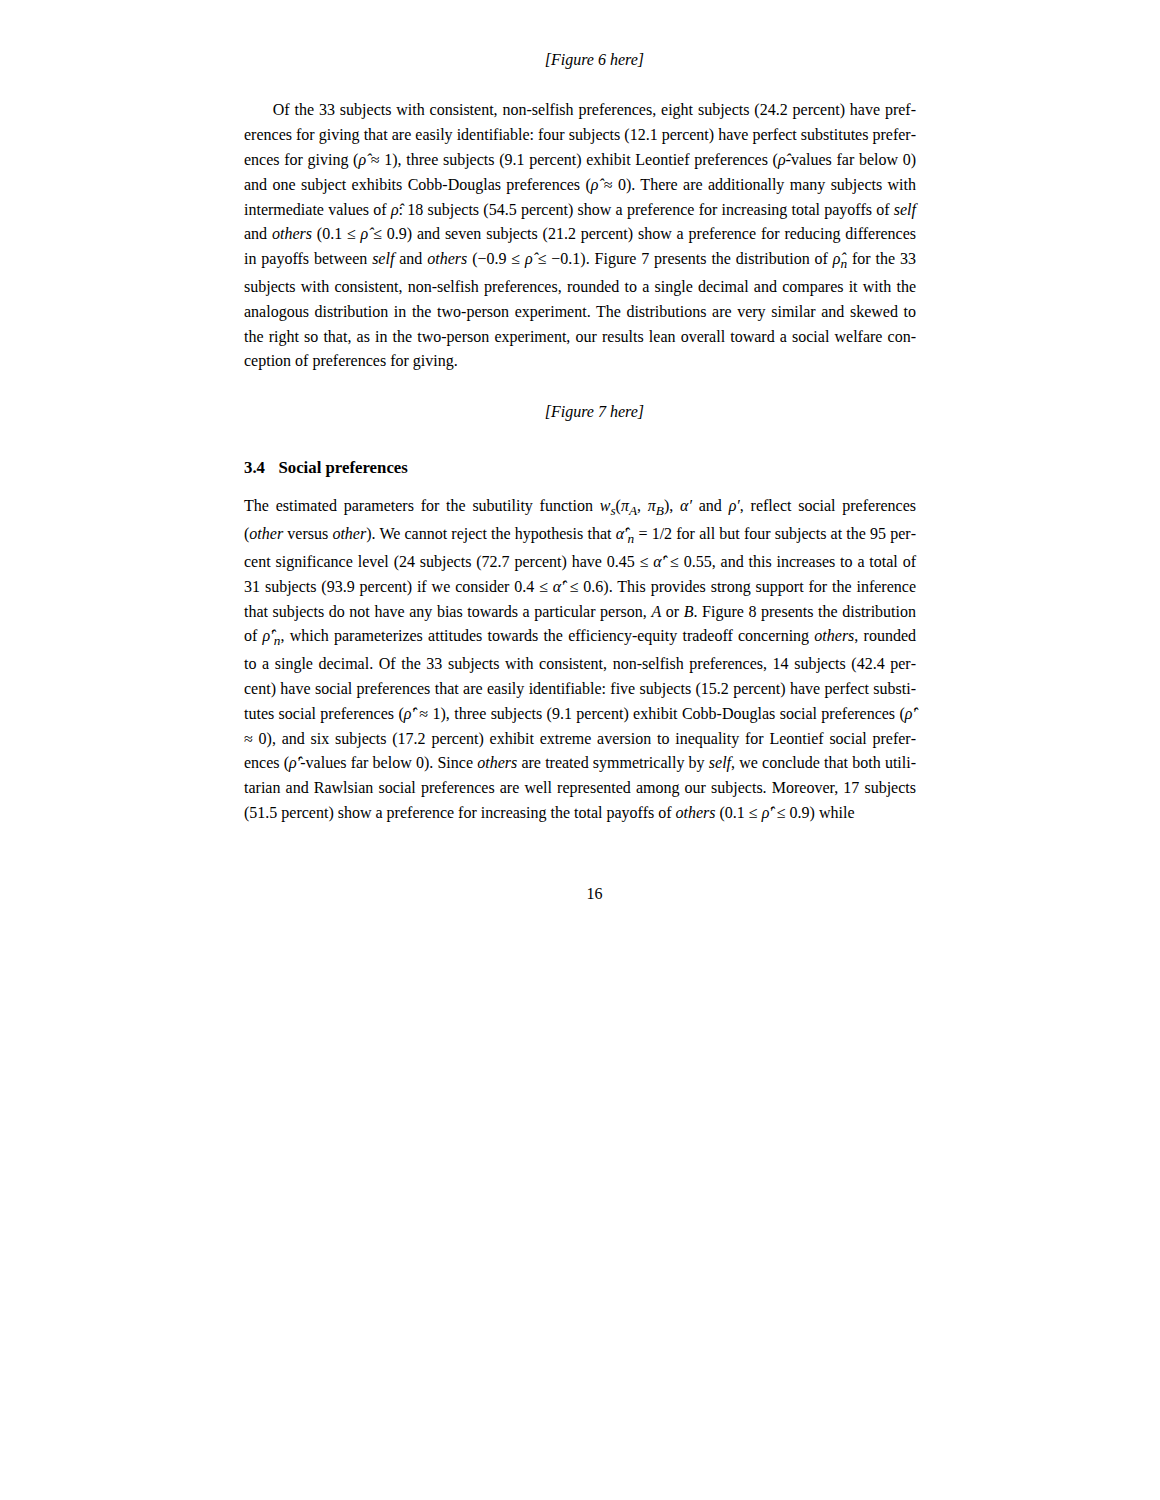[Figure 6 here]
Of the 33 subjects with consistent, non-selfish preferences, eight subjects (24.2 percent) have preferences for giving that are easily identifiable: four subjects (12.1 percent) have perfect substitutes preferences for giving (ρ̂ ≈ 1), three subjects (9.1 percent) exhibit Leontief preferences (ρ̂-values far below 0) and one subject exhibits Cobb-Douglas preferences (ρ̂ ≈ 0). There are additionally many subjects with intermediate values of ρ̂: 18 subjects (54.5 percent) show a preference for increasing total payoffs of self and others (0.1 ≤ ρ̂ ≤ 0.9) and seven subjects (21.2 percent) show a preference for reducing differences in payoffs between self and others (−0.9 ≤ ρ̂ ≤ −0.1). Figure 7 presents the distribution of ρ̂n for the 33 subjects with consistent, non-selfish preferences, rounded to a single decimal and compares it with the analogous distribution in the two-person experiment. The distributions are very similar and skewed to the right so that, as in the two-person experiment, our results lean overall toward a social welfare conception of preferences for giving.
[Figure 7 here]
3.4 Social preferences
The estimated parameters for the subutility function ws(πA, πB), α′ and ρ′, reflect social preferences (other versus other). We cannot reject the hypothesis that α̂′n = 1/2 for all but four subjects at the 95 percent significance level (24 subjects (72.7 percent) have 0.45 ≤ α̂′ ≤ 0.55, and this increases to a total of 31 subjects (93.9 percent) if we consider 0.4 ≤ α̂′ ≤ 0.6). This provides strong support for the inference that subjects do not have any bias towards a particular person, A or B. Figure 8 presents the distribution of ρ̂′n, which parameterizes attitudes towards the efficiency-equity tradeoff concerning others, rounded to a single decimal. Of the 33 subjects with consistent, non-selfish preferences, 14 subjects (42.4 percent) have social preferences that are easily identifiable: five subjects (15.2 percent) have perfect substitutes social preferences (ρ̂′ ≈ 1), three subjects (9.1 percent) exhibit Cobb-Douglas social preferences (ρ̂′ ≈ 0), and six subjects (17.2 percent) exhibit extreme aversion to inequality for Leontief social preferences (ρ̂′-values far below 0). Since others are treated symmetrically by self, we conclude that both utilitarian and Rawlsian social preferences are well represented among our subjects. Moreover, 17 subjects (51.5 percent) show a preference for increasing the total payoffs of others (0.1 ≤ ρ̂′ ≤ 0.9) while
16